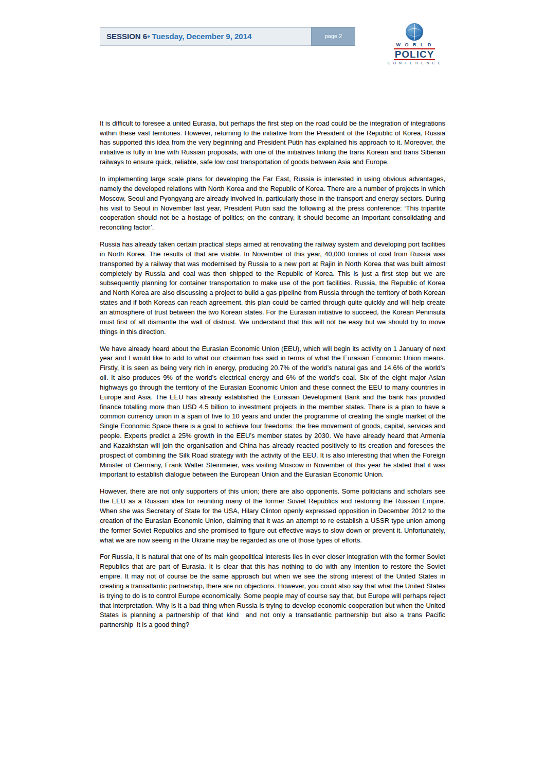SESSION 6• Tuesday, December 9, 2014
page 2
W O R L D
POLICY
C O N F E R E N C E
It is difficult to foresee a united Eurasia, but perhaps the first step on the road could be the integration of integrations within these vast territories. However, returning to the initiative from the President of the Republic of Korea, Russia has supported this idea from the very beginning and President Putin has explained his approach to it. Moreover, the initiative is fully in line with Russian proposals, with one of the initiatives linking the trans Korean and trans Siberian railways to ensure quick, reliable, safe low cost transportation of goods between Asia and Europe.
In implementing large scale plans for developing the Far East, Russia is interested in using obvious advantages, namely the developed relations with North Korea and the Republic of Korea. There are a number of projects in which Moscow, Seoul and Pyongyang are already involved in, particularly those in the transport and energy sectors. During his visit to Seoul in November last year, President Putin said the following at the press conference: ‘This tripartite cooperation should not be a hostage of politics; on the contrary, it should become an important consolidating and reconciling factor’.
Russia has already taken certain practical steps aimed at renovating the railway system and developing port facilities in North Korea. The results of that are visible. In November of this year, 40,000 tonnes of coal from Russia was transported by a railway that was modernised by Russia to a new port at Rajin in North Korea that was built almost completely by Russia and coal was then shipped to the Republic of Korea. This is just a first step but we are subsequently planning for container transportation to make use of the port facilities. Russia, the Republic of Korea and North Korea are also discussing a project to build a gas pipeline from Russia through the territory of both Korean states and if both Koreas can reach agreement, this plan could be carried through quite quickly and will help create an atmosphere of trust between the two Korean states. For the Eurasian initiative to succeed, the Korean Peninsula must first of all dismantle the wall of distrust. We understand that this will not be easy but we should try to move things in this direction.
We have already heard about the Eurasian Economic Union (EEU), which will begin its activity on 1 January of next year and I would like to add to what our chairman has said in terms of what the Eurasian Economic Union means. Firstly, it is seen as being very rich in energy, producing 20.7% of the world’s natural gas and 14.6% of the world’s oil. It also produces 9% of the world’s electrical energy and 6% of the world’s coal. Six of the eight major Asian highways go through the territory of the Eurasian Economic Union and these connect the EEU to many countries in Europe and Asia. The EEU has already established the Eurasian Development Bank and the bank has provided finance totalling more than USD 4.5 billion to investment projects in the member states. There is a plan to have a common currency union in a span of five to 10 years and under the programme of creating the single market of the Single Economic Space there is a goal to achieve four freedoms: the free movement of goods, capital, services and people. Experts predict a 25% growth in the EEU’s member states by 2030. We have already heard that Armenia and Kazakhstan will join the organisation and China has already reacted positively to its creation and foresees the prospect of combining the Silk Road strategy with the activity of the EEU. It is also interesting that when the Foreign Minister of Germany, Frank Walter Steinmeier, was visiting Moscow in November of this year he stated that it was important to establish dialogue between the European Union and the Eurasian Economic Union.
However, there are not only supporters of this union; there are also opponents. Some politicians and scholars see the EEU as a Russian idea for reuniting many of the former Soviet Republics and restoring the Russian Empire. When she was Secretary of State for the USA, Hilary Clinton openly expressed opposition in December 2012 to the creation of the Eurasian Economic Union, claiming that it was an attempt to re establish a USSR type union among the former Soviet Republics and she promised to figure out effective ways to slow down or prevent it. Unfortunately, what we are now seeing in the Ukraine may be regarded as one of those types of efforts.
For Russia, it is natural that one of its main geopolitical interests lies in ever closer integration with the former Soviet Republics that are part of Eurasia. It is clear that this has nothing to do with any intention to restore the Soviet empire. It may not of course be the same approach but when we see the strong interest of the United States in creating a transatlantic partnership, there are no objections. However, you could also say that what the United States is trying to do is to control Europe economically. Some people may of course say that, but Europe will perhaps reject that interpretation. Why is it a bad thing when Russia is trying to develop economic cooperation but when the United States is planning a partnership of that kind and not only a transatlantic partnership but also a trans Pacific partnership it is a good thing?